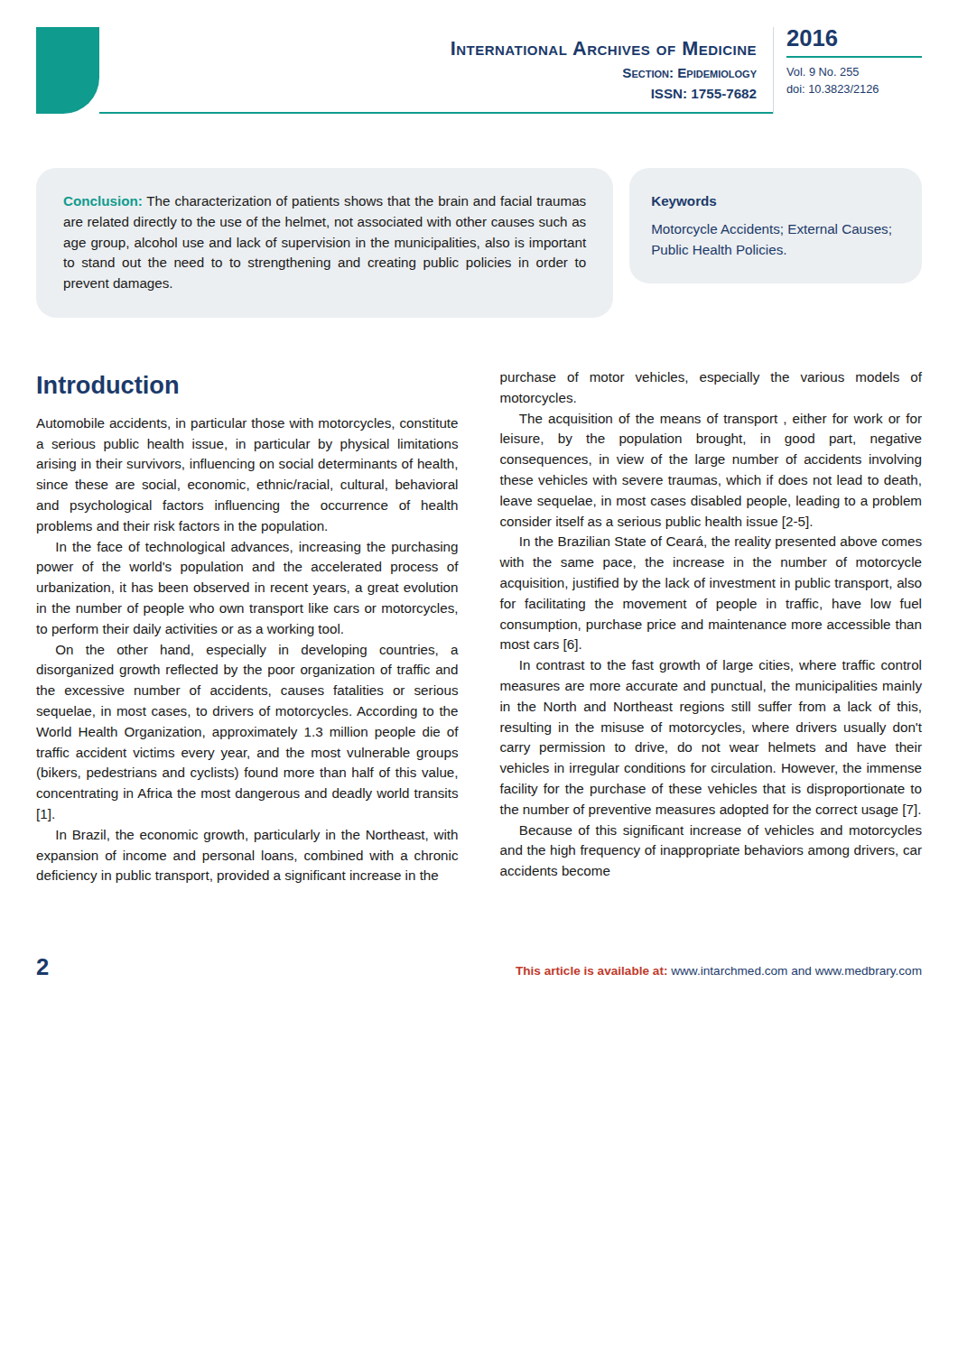International Archives of Medicine
Section: Epidemiology
ISSN: 1755-7682
2016
Vol. 9 No. 255
doi: 10.3823/2126
Conclusion: The characterization of patients shows that the brain and facial traumas are related directly to the use of the helmet, not associated with other causes such as age group, alcohol use and lack of supervision in the municipalities, also is important to stand out the need to to strengthening and creating public policies in order to prevent damages.
Keywords
Motorcycle Accidents; External Causes; Public Health Policies.
Introduction
Automobile accidents, in particular those with motorcycles, constitute a serious public health issue, in particular by physical limitations arising in their survivors, influencing on social determinants of health, since these are social, economic, ethnic/racial, cultural, behavioral and psychological factors influencing the occurrence of health problems and their risk factors in the population.
In the face of technological advances, increasing the purchasing power of the world's population and the accelerated process of urbanization, it has been observed in recent years, a great evolution in the number of people who own transport like cars or motorcycles, to perform their daily activities or as a working tool.
On the other hand, especially in developing countries, a disorganized growth reflected by the poor organization of traffic and the excessive number of accidents, causes fatalities or serious sequelae, in most cases, to drivers of motorcycles. According to the World Health Organization, approximately 1.3 million people die of traffic accident victims every year, and the most vulnerable groups (bikers, pedestrians and cyclists) found more than half of this value, concentrating in Africa the most dangerous and deadly world transits [1].
In Brazil, the economic growth, particularly in the Northeast, with expansion of income and personal loans, combined with a chronic deficiency in public transport, provided a significant increase in the
purchase of motor vehicles, especially the various models of motorcycles.
The acquisition of the means of transport , either for work or for leisure, by the population brought, in good part, negative consequences, in view of the large number of accidents involving these vehicles with severe traumas, which if does not lead to death, leave sequelae, in most cases disabled people, leading to a problem consider itself as a serious public health issue [2-5].
In the Brazilian State of Ceará, the reality presented above comes with the same pace, the increase in the number of motorcycle acquisition, justified by the lack of investment in public transport, also for facilitating the movement of people in traffic, have low fuel consumption, purchase price and maintenance more accessible than most cars [6].
In contrast to the fast growth of large cities, where traffic control measures are more accurate and punctual, the municipalities mainly in the North and Northeast regions still suffer from a lack of this, resulting in the misuse of motorcycles, where drivers usually don't carry permission to drive, do not wear helmets and have their vehicles in irregular conditions for circulation. However, the immense facility for the purchase of these vehicles that is disproportionate to the number of preventive measures adopted for the correct usage [7].
Because of this significant increase of vehicles and motorcycles and the high frequency of inappropriate behaviors among drivers, car accidents become
2
This article is available at: www.intarchmed.com and www.medbrary.com